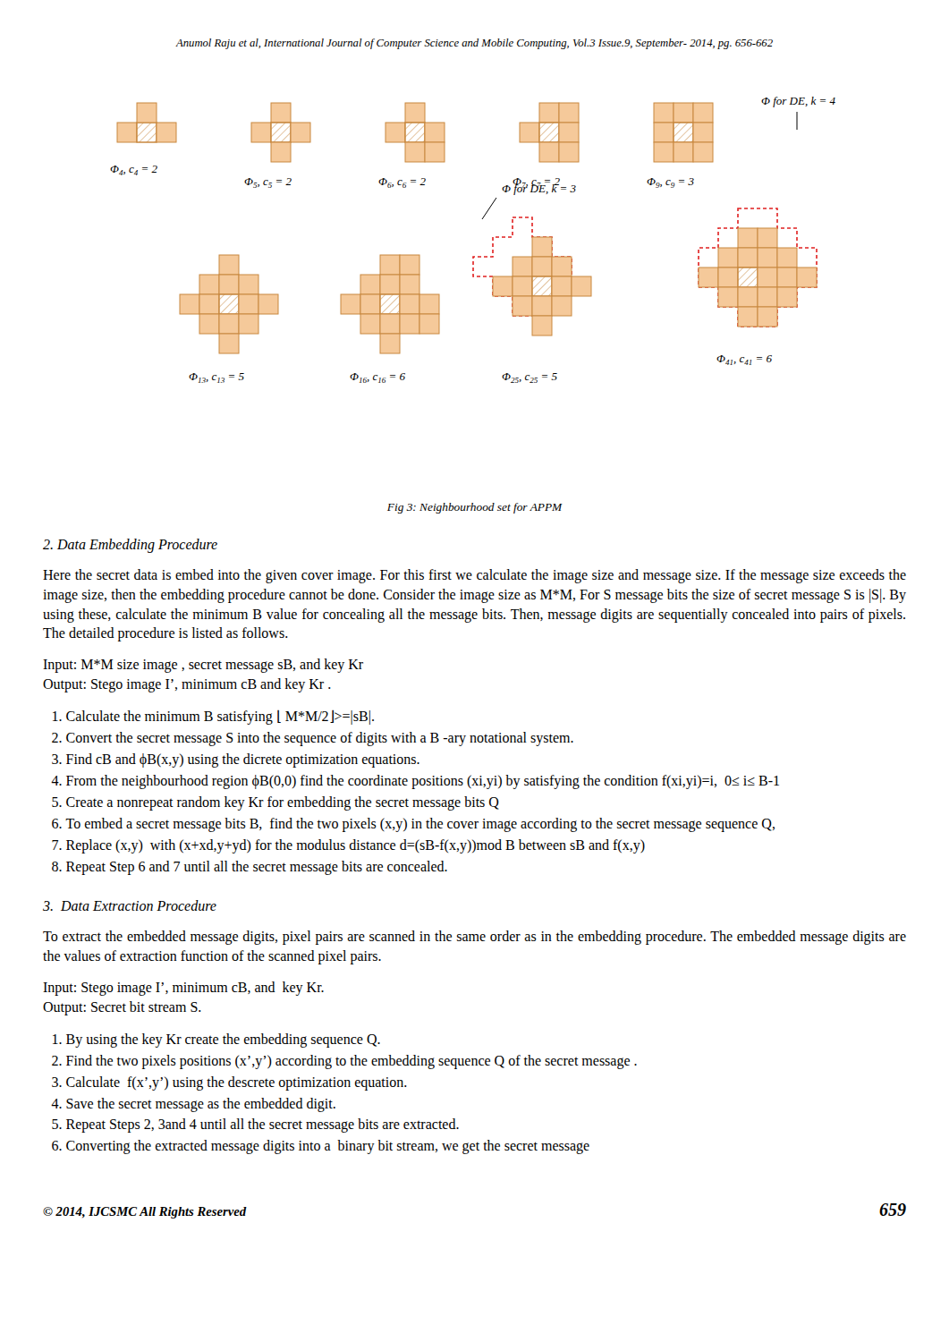Anumol Raju et al, International Journal of Computer Science and Mobile Computing, Vol.3 Issue.9, September- 2014, pg. 656-662
Φ4, c4 = 2 Φ5, c5 = 2 Φ6, c6 = 2 Φ7, c7 = 2 Φ9, c9 = 3 Φ for DE, k = 4 Φ13, c13 = 5 Φ16, c16 = 6 Φ25, c25 = 5 Φ for DE, k = 3 Φ41, c41 = 6
Fig 3: Neighbourhood set for APPM
2. Data Embedding Procedure
Here the secret data is embed into the given cover image. For this first we calculate the image size and message size. If the message size exceeds the image size, then the embedding procedure cannot be done. Consider the image size as M*M, For S message bits the size of secret message S is |S|. By using these, calculate the minimum B value for concealing all the message bits. Then, message digits are sequentially concealed into pairs of pixels. The detailed procedure is listed as follows.
Input: M*M size image , secret message sB, and key Kr
Output: Stego image I’, minimum cB and key Kr .
Calculate the minimum B satisfying ⌊ M*M/2⌋>=|sB|.
Convert the secret message S into the sequence of digits with a B -ary notational system.
Find cB and ϕB(x,y) using the dicrete optimization equations.
From the neighbourhood region ϕB(0,0) find the coordinate positions (xi,yi) by satisfying the condition f(xi,yi)=i, 0≤ i≤ B-1
Create a nonrepeat random key Kr for embedding the secret message bits Q
To embed a secret message bits B, find the two pixels (x,y) in the cover image according to the secret message sequence Q,
Replace (x,y) with (x+xd,y+yd) for the modulus distance d=(sB-f(x,y))mod B between sB and f(x,y)
Repeat Step 6 and 7 until all the secret message bits are concealed.
3. Data Extraction Procedure
To extract the embedded message digits, pixel pairs are scanned in the same order as in the embedding procedure. The embedded message digits are the values of extraction function of the scanned pixel pairs.
Input: Stego image I’, minimum cB, and key Kr.
Output: Secret bit stream S.
By using the key Kr create the embedding sequence Q.
Find the two pixels positions (x’,y’) according to the embedding sequence Q of the secret message .
Calculate f(x’,y’) using the descrete optimization equation.
Save the secret message as the embedded digit.
Repeat Steps 2, 3and 4 until all the secret message bits are extracted.
Converting the extracted message digits into a binary bit stream, we get the secret message
© 2014, IJCSMC All Rights Reserved 659